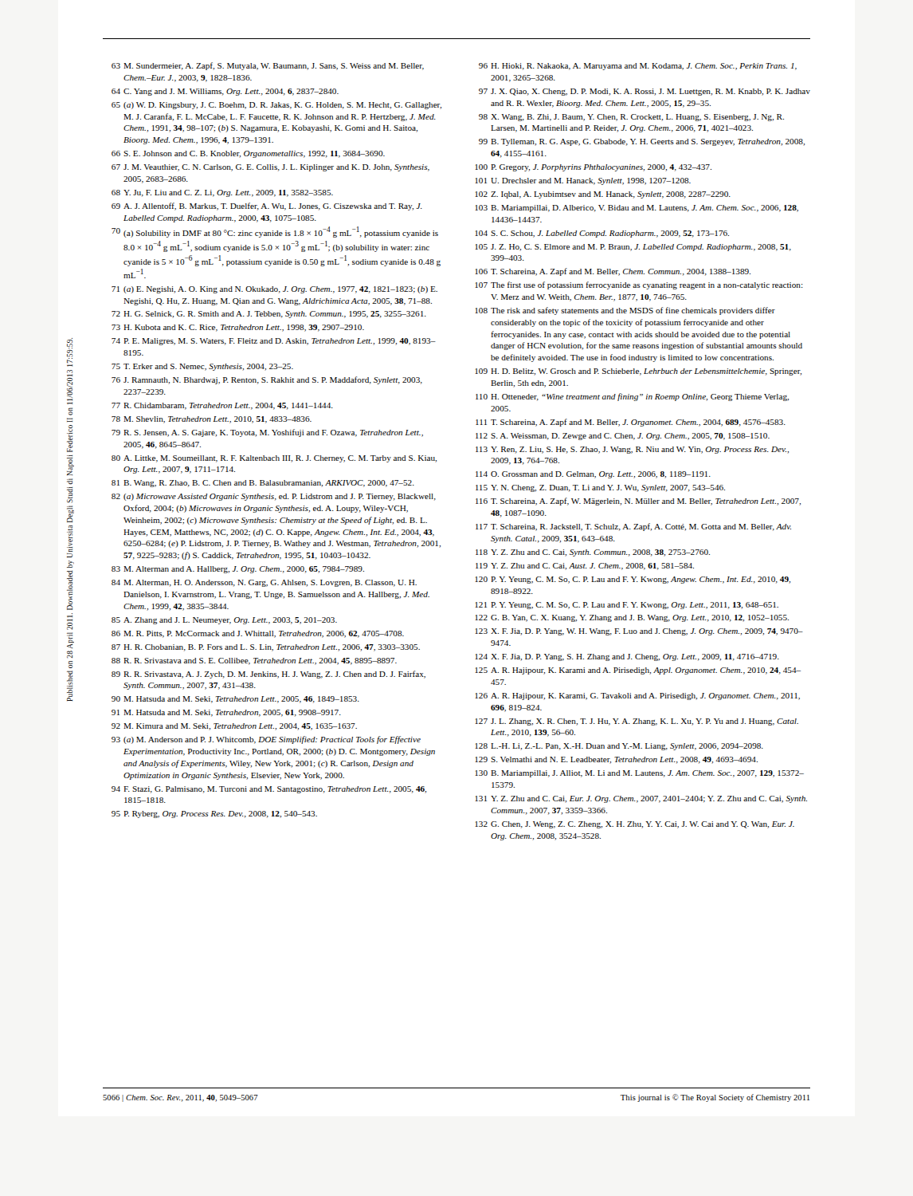Published on 28 April 2011. Downloaded by Universita Degli Studi di Napoli Federico II on 11/06/2013 17:59:59.
63 M. Sundermeier, A. Zapf, S. Mutyala, W. Baumann, J. Sans, S. Weiss and M. Beller, Chem.–Eur. J., 2003, 9, 1828–1836.
64 C. Yang and J. M. Williams, Org. Lett., 2004, 6, 2837–2840.
65(a) W. D. Kingsbury, J. C. Boehm, D. R. Jakas, K. G. Holden, S. M. Hecht, G. Gallagher, M. J. Caranfa, F. L. McCabe, L. F. Faucette, R. K. Johnson and R. P. Hertzberg, J. Med. Chem., 1991, 34, 98–107; (b) S. Nagamura, E. Kobayashi, K. Gomi and H. Saitoa, Bioorg. Med. Chem., 1996, 4, 1379–1391.
66 S. E. Johnson and C. B. Knobler, Organometallics, 1992, 11, 3684–3690.
67 J. M. Veauthier, C. N. Carlson, G. E. Collis, J. L. Kiplinger and K. D. John, Synthesis, 2005, 2683–2686.
68 Y. Ju, F. Liu and C. Z. Li, Org. Lett., 2009, 11, 3582–3585.
69 A. J. Allentoff, B. Markus, T. Duelfer, A. Wu, L. Jones, G. Ciszewska and T. Ray, J. Labelled Compd. Radiopharm., 2000, 43, 1075–1085.
70(a) Solubility in DMF at 80 °C: zinc cyanide is 1.8 × 10−4 g mL−1, potassium cyanide is 8.0 × 10−4 g mL−1, sodium cyanide is 5.0 × 10−3 g mL−1; (b) solubility in water: zinc cyanide is 5 × 10−6 g mL−1, potassium cyanide is 0.50 g mL−1, sodium cyanide is 0.48 g mL−1.
71(a) E. Negishi, A. O. King and N. Okukado, J. Org. Chem., 1977, 42, 1821–1823; (b) E. Negishi, Q. Hu, Z. Huang, M. Qian and G. Wang, Aldrichimica Acta, 2005, 38, 71–88.
72 H. G. Selnick, G. R. Smith and A. J. Tebben, Synth. Commun., 1995, 25, 3255–3261.
73 H. Kubota and K. C. Rice, Tetrahedron Lett., 1998, 39, 2907–2910.
74 P. E. Maligres, M. S. Waters, F. Fleitz and D. Askin, Tetrahedron Lett., 1999, 40, 8193–8195.
75 T. Erker and S. Nemec, Synthesis, 2004, 23–25.
76 J. Ramnauth, N. Bhardwaj, P. Renton, S. Rakhit and S. P. Maddaford, Synlett, 2003, 2237–2239.
77 R. Chidambaram, Tetrahedron Lett., 2004, 45, 1441–1444.
78 M. Shevlin, Tetrahedron Lett., 2010, 51, 4833–4836.
79 R. S. Jensen, A. S. Gajare, K. Toyota, M. Yoshifuji and F. Ozawa, Tetrahedron Lett., 2005, 46, 8645–8647.
80 A. Littke, M. Soumeillant, R. F. Kaltenbach III, R. J. Cherney, C. M. Tarby and S. Kiau, Org. Lett., 2007, 9, 1711–1714.
81 B. Wang, R. Zhao, B. C. Chen and B. Balasubramanian, ARKIVOC, 2000, 47–52.
82(a) Microwave Assisted Organic Synthesis, ed. P. Lidstrom and J. P. Tierney, Blackwell, Oxford, 2004; (b) Microwaves in Organic Synthesis, ed. A. Loupy, Wiley-VCH, Weinheim, 2002; (c) Microwave Synthesis: Chemistry at the Speed of Light, ed. B. L. Hayes, CEM, Matthews, NC, 2002; (d) C. O. Kappe, Angew. Chem., Int. Ed., 2004, 43, 6250–6284; (e) P. Lidstrom, J. P. Tierney, B. Wathey and J. Westman, Tetrahedron, 2001, 57, 9225–9283; (f) S. Caddick, Tetrahedron, 1995, 51, 10403–10432.
83 M. Alterman and A. Hallberg, J. Org. Chem., 2000, 65, 7984–7989.
84 M. Alterman, H. O. Andersson, N. Garg, G. Ahlsen, S. Lovgren, B. Classon, U. H. Danielson, I. Kvarnstrom, L. Vrang, T. Unge, B. Samuelsson and A. Hallberg, J. Med. Chem., 1999, 42, 3835–3844.
85 A. Zhang and J. L. Neumeyer, Org. Lett., 2003, 5, 201–203.
86 M. R. Pitts, P. McCormack and J. Whittall, Tetrahedron, 2006, 62, 4705–4708.
87 H. R. Chobanian, B. P. Fors and L. S. Lin, Tetrahedron Lett., 2006, 47, 3303–3305.
88 R. R. Srivastava and S. E. Collibee, Tetrahedron Lett., 2004, 45, 8895–8897.
89 R. R. Srivastava, A. J. Zych, D. M. Jenkins, H. J. Wang, Z. J. Chen and D. J. Fairfax, Synth. Commun., 2007, 37, 431–438.
90 M. Hatsuda and M. Seki, Tetrahedron Lett., 2005, 46, 1849–1853.
91 M. Hatsuda and M. Seki, Tetrahedron, 2005, 61, 9908–9917.
92 M. Kimura and M. Seki, Tetrahedron Lett., 2004, 45, 1635–1637.
93(a) M. Anderson and P. J. Whitcomb, DOE Simplified: Practical Tools for Effective Experimentation, Productivity Inc., Portland, OR, 2000; (b) D. C. Montgomery, Design and Analysis of Experiments, Wiley, New York, 2001; (c) R. Carlson, Design and Optimization in Organic Synthesis, Elsevier, New York, 2000.
94 F. Stazi, G. Palmisano, M. Turconi and M. Santagostino, Tetrahedron Lett., 2005, 46, 1815–1818.
95 P. Ryberg, Org. Process Res. Dev., 2008, 12, 540–543.
96 H. Hioki, R. Nakaoka, A. Maruyama and M. Kodama, J. Chem. Soc., Perkin Trans. 1, 2001, 3265–3268.
97 J. X. Qiao, X. Cheng, D. P. Modi, K. A. Rossi, J. M. Luettgen, R. M. Knabb, P. K. Jadhav and R. R. Wexler, Bioorg. Med. Chem. Lett., 2005, 15, 29–35.
98 X. Wang, B. Zhi, J. Baum, Y. Chen, R. Crockett, L. Huang, S. Eisenberg, J. Ng, R. Larsen, M. Martinelli and P. Reider, J. Org. Chem., 2006, 71, 4021–4023.
99 B. Tylleman, R. G. Aspe, G. Gbabode, Y. H. Geerts and S. Sergeyev, Tetrahedron, 2008, 64, 4155–4161.
100 P. Gregory, J. Porphyrins Phthalocyanines, 2000, 4, 432–437.
101 U. Drechsler and M. Hanack, Synlett, 1998, 1207–1208.
102 Z. Iqbal, A. Lyubimtsev and M. Hanack, Synlett, 2008, 2287–2290.
103 B. Mariampillai, D. Alberico, V. Bidau and M. Lautens, J. Am. Chem. Soc., 2006, 128, 14436–14437.
104 S. C. Schou, J. Labelled Compd. Radiopharm., 2009, 52, 173–176.
105 J. Z. Ho, C. S. Elmore and M. P. Braun, J. Labelled Compd. Radiopharm., 2008, 51, 399–403.
106 T. Schareina, A. Zapf and M. Beller, Chem. Commun., 2004, 1388–1389.
107 The first use of potassium ferrocyanide as cyanating reagent in a non-catalytic reaction: V. Merz and W. Weith, Chem. Ber., 1877, 10, 746–765.
108 The risk and safety statements and the MSDS of fine chemicals providers differ considerably on the topic of the toxicity of potassium ferrocyanide and other ferrocyanides. In any case, contact with acids should be avoided due to the potential danger of HCN evolution, for the same reasons ingestion of substantial amounts should be definitely avoided. The use in food industry is limited to low concentrations.
109 H. D. Belitz, W. Grosch and P. Schieberle, Lehrbuch der Lebensmittelchemie, Springer, Berlin, 5th edn, 2001.
110 H. Otteneder, “Wine treatment and fining” in Roemp Online, Georg Thieme Verlag, 2005.
111 T. Schareina, A. Zapf and M. Beller, J. Organomet. Chem., 2004, 689, 4576–4583.
112 S. A. Weissman, D. Zewge and C. Chen, J. Org. Chem., 2005, 70, 1508–1510.
113 Y. Ren, Z. Liu, S. He, S. Zhao, J. Wang, R. Niu and W. Yin, Org. Process Res. Dev., 2009, 13, 764–768.
114 O. Grossman and D. Gelman, Org. Lett., 2006, 8, 1189–1191.
115 Y. N. Cheng, Z. Duan, T. Li and Y. J. Wu, Synlett, 2007, 543–546.
116 T. Schareina, A. Zapf, W. Mägerlein, N. Müller and M. Beller, Tetrahedron Lett., 2007, 48, 1087–1090.
117 T. Schareina, R. Jackstell, T. Schulz, A. Zapf, A. Cotté, M. Gotta and M. Beller, Adv. Synth. Catal., 2009, 351, 643–648.
118 Y. Z. Zhu and C. Cai, Synth. Commun., 2008, 38, 2753–2760.
119 Y. Z. Zhu and C. Cai, Aust. J. Chem., 2008, 61, 581–584.
120 P. Y. Yeung, C. M. So, C. P. Lau and F. Y. Kwong, Angew. Chem., Int. Ed., 2010, 49, 8918–8922.
121 P. Y. Yeung, C. M. So, C. P. Lau and F. Y. Kwong, Org. Lett., 2011, 13, 648–651.
122 G. B. Yan, C. X. Kuang, Y. Zhang and J. B. Wang, Org. Lett., 2010, 12, 1052–1055.
123 X. F. Jia, D. P. Yang, W. H. Wang, F. Luo and J. Cheng, J. Org. Chem., 2009, 74, 9470–9474.
124 X. F. Jia, D. P. Yang, S. H. Zhang and J. Cheng, Org. Lett., 2009, 11, 4716–4719.
125 A. R. Hajipour, K. Karami and A. Pirisedigh, Appl. Organomet. Chem., 2010, 24, 454–457.
126 A. R. Hajipour, K. Karami, G. Tavakoli and A. Pirisedigh, J. Organomet. Chem., 2011, 696, 819–824.
127 J. L. Zhang, X. R. Chen, T. J. Hu, Y. A. Zhang, K. L. Xu, Y. P. Yu and J. Huang, Catal. Lett., 2010, 139, 56–60.
128 L.-H. Li, Z.-L. Pan, X.-H. Duan and Y.-M. Liang, Synlett, 2006, 2094–2098.
129 S. Velmathi and N. E. Leadbeater, Tetrahedron Lett., 2008, 49, 4693–4694.
130 B. Mariampillai, J. Alliot, M. Li and M. Lautens, J. Am. Chem. Soc., 2007, 129, 15372–15379.
131 Y. Z. Zhu and C. Cai, Eur. J. Org. Chem., 2007, 2401–2404; Y. Z. Zhu and C. Cai, Synth. Commun., 2007, 37, 3359–3366.
132 G. Chen, J. Weng, Z. C. Zheng, X. H. Zhu, Y. Y. Cai, J. W. Cai and Y. Q. Wan, Eur. J. Org. Chem., 2008, 3524–3528.
5066 | Chem. Soc. Rev., 2011, 40, 5049–5067
This journal is © The Royal Society of Chemistry 2011